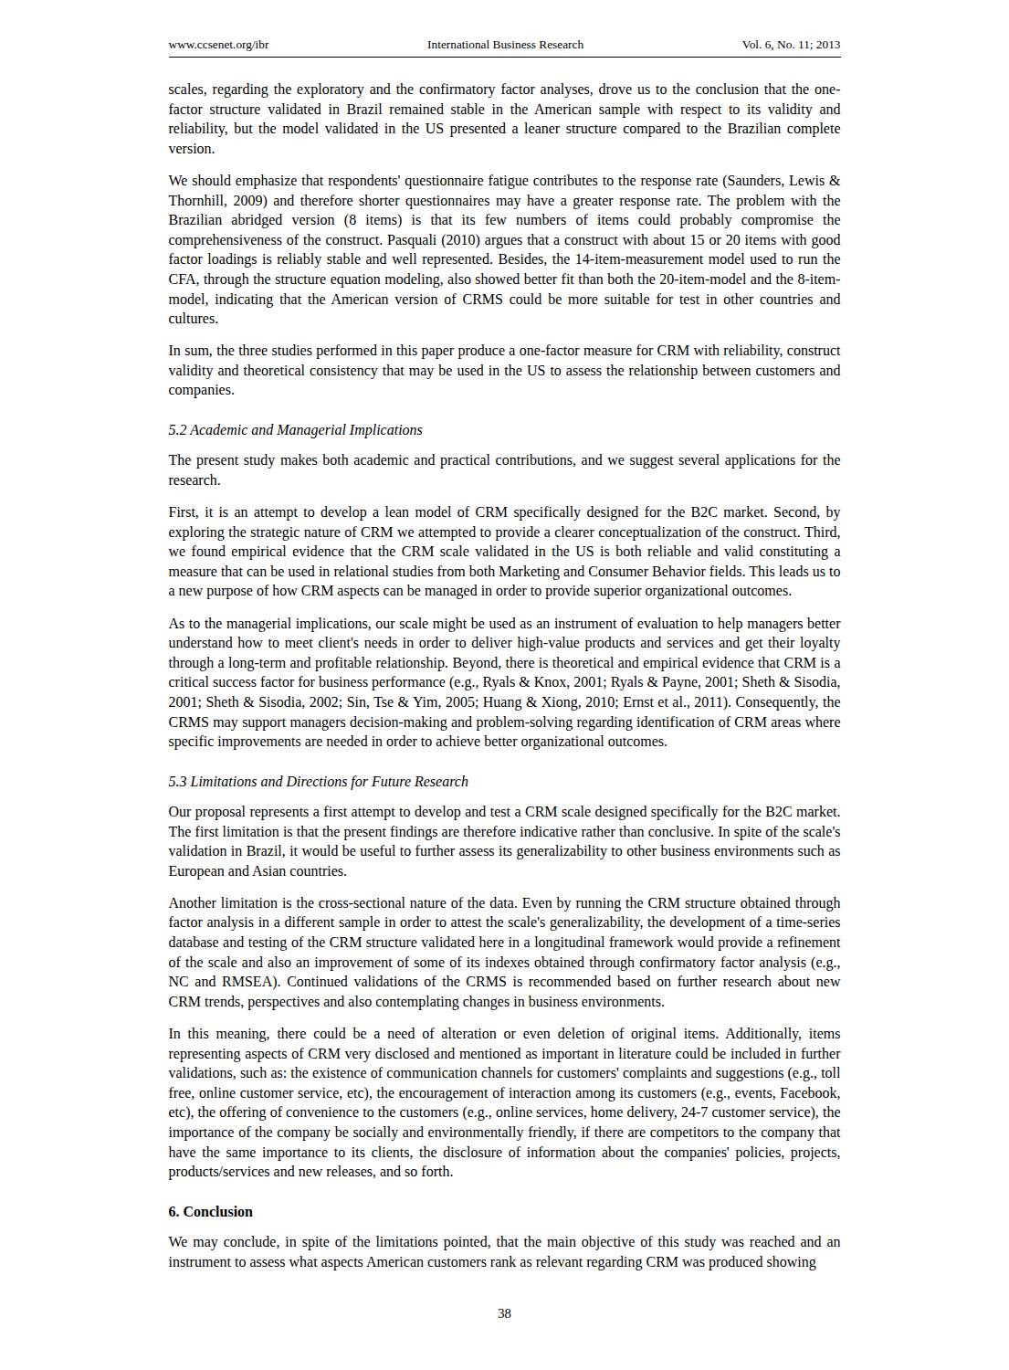www.ccsenet.org/ibr International Business Research Vol. 6, No. 11; 2013
scales, regarding the exploratory and the confirmatory factor analyses, drove us to the conclusion that the one-factor structure validated in Brazil remained stable in the American sample with respect to its validity and reliability, but the model validated in the US presented a leaner structure compared to the Brazilian complete version.
We should emphasize that respondents' questionnaire fatigue contributes to the response rate (Saunders, Lewis & Thornhill, 2009) and therefore shorter questionnaires may have a greater response rate. The problem with the Brazilian abridged version (8 items) is that its few numbers of items could probably compromise the comprehensiveness of the construct. Pasquali (2010) argues that a construct with about 15 or 20 items with good factor loadings is reliably stable and well represented. Besides, the 14-item-measurement model used to run the CFA, through the structure equation modeling, also showed better fit than both the 20-item-model and the 8-item-model, indicating that the American version of CRMS could be more suitable for test in other countries and cultures.
In sum, the three studies performed in this paper produce a one-factor measure for CRM with reliability, construct validity and theoretical consistency that may be used in the US to assess the relationship between customers and companies.
5.2 Academic and Managerial Implications
The present study makes both academic and practical contributions, and we suggest several applications for the research.
First, it is an attempt to develop a lean model of CRM specifically designed for the B2C market. Second, by exploring the strategic nature of CRM we attempted to provide a clearer conceptualization of the construct. Third, we found empirical evidence that the CRM scale validated in the US is both reliable and valid constituting a measure that can be used in relational studies from both Marketing and Consumer Behavior fields. This leads us to a new purpose of how CRM aspects can be managed in order to provide superior organizational outcomes.
As to the managerial implications, our scale might be used as an instrument of evaluation to help managers better understand how to meet client's needs in order to deliver high-value products and services and get their loyalty through a long-term and profitable relationship. Beyond, there is theoretical and empirical evidence that CRM is a critical success factor for business performance (e.g., Ryals & Knox, 2001; Ryals & Payne, 2001; Sheth & Sisodia, 2001; Sheth & Sisodia, 2002; Sin, Tse & Yim, 2005; Huang & Xiong, 2010; Ernst et al., 2011). Consequently, the CRMS may support managers decision-making and problem-solving regarding identification of CRM areas where specific improvements are needed in order to achieve better organizational outcomes.
5.3 Limitations and Directions for Future Research
Our proposal represents a first attempt to develop and test a CRM scale designed specifically for the B2C market. The first limitation is that the present findings are therefore indicative rather than conclusive. In spite of the scale's validation in Brazil, it would be useful to further assess its generalizability to other business environments such as European and Asian countries.
Another limitation is the cross-sectional nature of the data. Even by running the CRM structure obtained through factor analysis in a different sample in order to attest the scale's generalizability, the development of a time-series database and testing of the CRM structure validated here in a longitudinal framework would provide a refinement of the scale and also an improvement of some of its indexes obtained through confirmatory factor analysis (e.g., NC and RMSEA). Continued validations of the CRMS is recommended based on further research about new CRM trends, perspectives and also contemplating changes in business environments.
In this meaning, there could be a need of alteration or even deletion of original items. Additionally, items representing aspects of CRM very disclosed and mentioned as important in literature could be included in further validations, such as: the existence of communication channels for customers' complaints and suggestions (e.g., toll free, online customer service, etc), the encouragement of interaction among its customers (e.g., events, Facebook, etc), the offering of convenience to the customers (e.g., online services, home delivery, 24-7 customer service), the importance of the company be socially and environmentally friendly, if there are competitors to the company that have the same importance to its clients, the disclosure of information about the companies' policies, projects, products/services and new releases, and so forth.
6. Conclusion
We may conclude, in spite of the limitations pointed, that the main objective of this study was reached and an instrument to assess what aspects American customers rank as relevant regarding CRM was produced showing
38